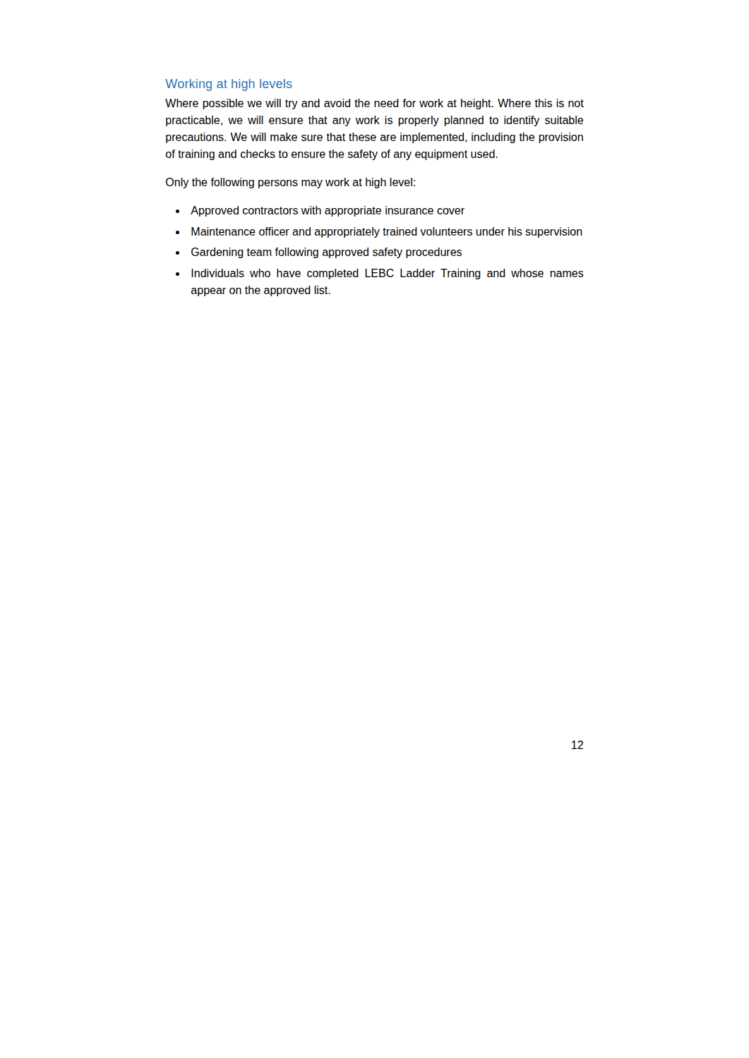Working at high levels
Where possible we will try and avoid the need for work at height. Where this is not practicable, we will ensure that any work is properly planned to identify suitable precautions. We will make sure that these are implemented, including the provision of training and checks to ensure the safety of any equipment used.
Only the following persons may work at high level:
Approved contractors with appropriate insurance cover
Maintenance officer and appropriately trained volunteers under his supervision
Gardening team following approved safety procedures
Individuals who have completed LEBC Ladder Training and whose names appear on the approved list.
12